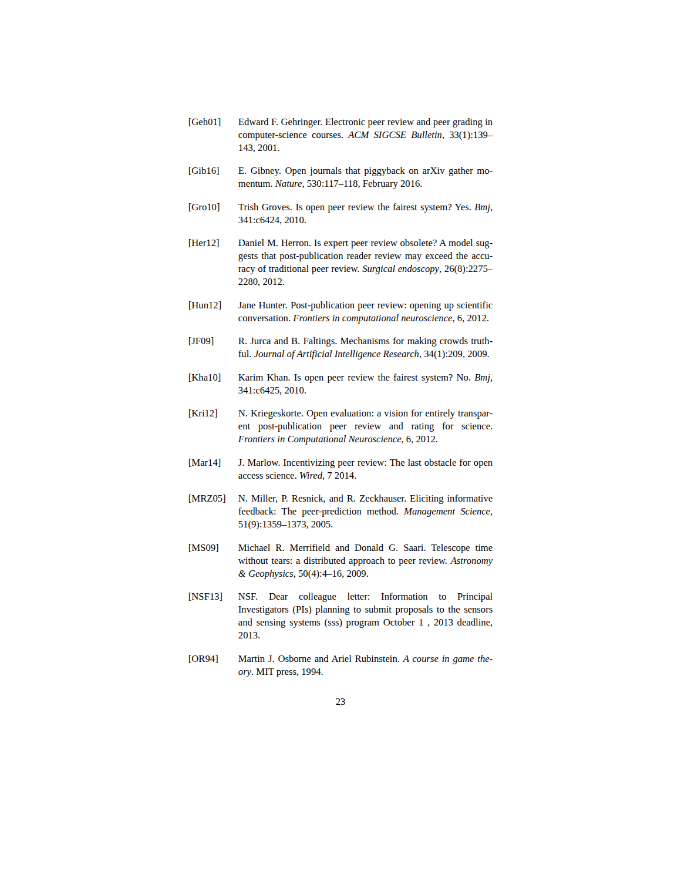[Geh01]
Edward F. Gehringer. Electronic peer review and peer grading in computer-science courses. ACM SIGCSE Bulletin, 33(1):139–143, 2001.
[Gib16]
E. Gibney. Open journals that piggyback on arXiv gather momentum. Nature, 530:117–118, February 2016.
[Gro10]
Trish Groves. Is open peer review the fairest system? Yes. Bmj, 341:c6424, 2010.
[Her12]
Daniel M. Herron. Is expert peer review obsolete? A model suggests that post-publication reader review may exceed the accuracy of traditional peer review. Surgical endoscopy, 26(8):2275–2280, 2012.
[Hun12]
Jane Hunter. Post-publication peer review: opening up scientific conversation. Frontiers in computational neuroscience, 6, 2012.
[JF09]
R. Jurca and B. Faltings. Mechanisms for making crowds truthful. Journal of Artificial Intelligence Research, 34(1):209, 2009.
[Kha10]
Karim Khan. Is open peer review the fairest system? No. Bmj, 341:c6425, 2010.
[Kri12]
N. Kriegeskorte. Open evaluation: a vision for entirely transparent post-publication peer review and rating for science. Frontiers in Computational Neuroscience, 6, 2012.
[Mar14]
J. Marlow. Incentivizing peer review: The last obstacle for open access science. Wired, 7 2014.
[MRZ05]
N. Miller, P. Resnick, and R. Zeckhauser. Eliciting informative feedback: The peer-prediction method. Management Science, 51(9):1359–1373, 2005.
[MS09]
Michael R. Merrifield and Donald G. Saari. Telescope time without tears: a distributed approach to peer review. Astronomy & Geophysics, 50(4):4–16, 2009.
[NSF13]
NSF. Dear colleague letter: Information to Principal Investigators (PIs) planning to submit proposals to the sensors and sensing systems (sss) program October 1 , 2013 deadline, 2013.
[OR94]
Martin J. Osborne and Ariel Rubinstein. A course in game theory. MIT press, 1994.
23